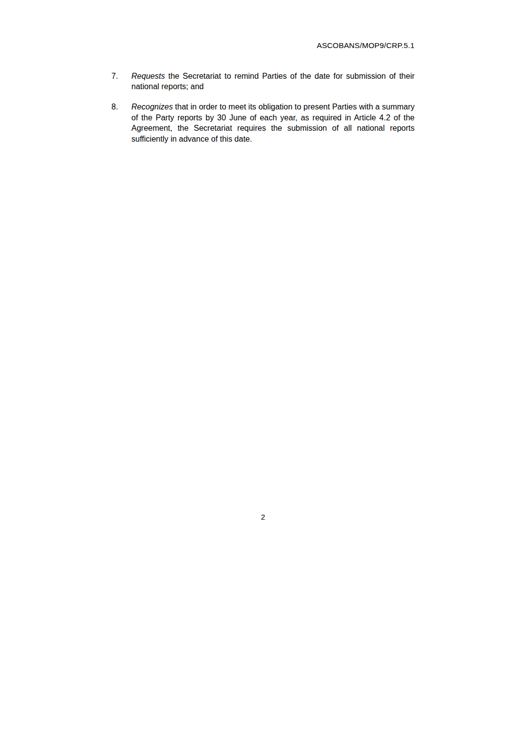ASCOBANS/MOP9/CRP.5.1
7. Requests the Secretariat to remind Parties of the date for submission of their national reports; and
8. Recognizes that in order to meet its obligation to present Parties with a summary of the Party reports by 30 June of each year, as required in Article 4.2 of the Agreement, the Secretariat requires the submission of all national reports sufficiently in advance of this date.
2